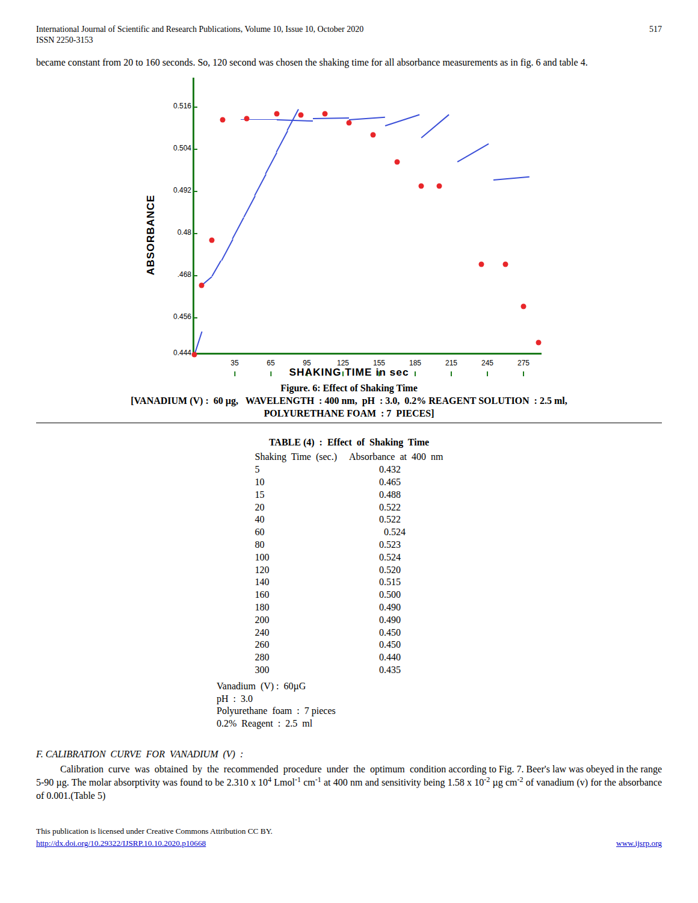International Journal of Scientific and Research Publications, Volume 10, Issue 10, October 2020
ISSN 2250-3153
517
became constant from 20 to 160 seconds. So, 120 second was chosen the shaking time for all absorbance measurements as in fig. 6 and table 4.
ABSORBANCE
0.516
0.504
0.492
0.48
.468
0.456
0.444
35
65
95
125
155
185
215
245
275
SHAKING TIME in sec
Figure. 6: Effect of Shaking Time [VANADIUM (V) : 60 µg, WAVELENGTH : 400 nm, pH : 3.0, 0.2% REAGENT SOLUTION : 2.5 ml, POLYURETHANE FOAM : 7 PIECES]
TABLE (4) : Effect of Shaking Time
| Shaking Time (sec.) | Absorbance at 400 nm |
| --- | --- |
| 5 | 0.432 |
| 10 | 0.465 |
| 15 | 0.488 |
| 20 | 0.522 |
| 40 | 0.522 |
| 60 | 0.524 |
| 80 | 0.523 |
| 100 | 0.524 |
| 120 | 0.520 |
| 140 | 0.515 |
| 160 | 0.500 |
| 180 | 0.490 |
| 200 | 0.490 |
| 240 | 0.450 |
| 260 | 0.450 |
| 280 | 0.440 |
| 300 | 0.435 |
Vanadium (V) : 60µG
pH : 3.0
Polyurethane foam : 7 pieces
0.2% Reagent : 2.5 ml
F. CALIBRATION CURVE FOR VANADIUM (V) :
Calibration curve was obtained by the recommended procedure under the optimum condition according to Fig. 7. Beer's law was obeyed in the range 5-90 µg. The molar absorptivity was found to be 2.310 x 104 Lmol-1 cm-1 at 400 nm and sensitivity being 1.58 x 10-2 µg cm-2 of vanadium (v) for the absorbance of 0.001.(Table 5)
This publication is licensed under Creative Commons Attribution CC BY.
http://dx.doi.org/10.29322/IJSRP.10.10.2020.p10668 www.ijsrp.org